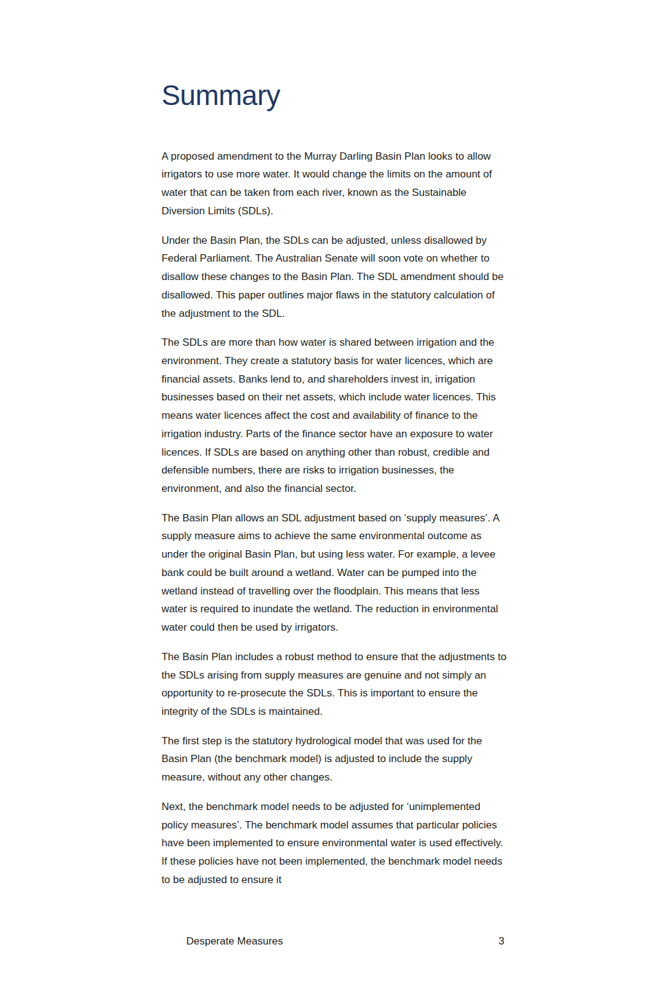Summary
A proposed amendment to the Murray Darling Basin Plan looks to allow irrigators to use more water. It would change the limits on the amount of water that can be taken from each river, known as the Sustainable Diversion Limits (SDLs).
Under the Basin Plan, the SDLs can be adjusted, unless disallowed by Federal Parliament. The Australian Senate will soon vote on whether to disallow these changes to the Basin Plan. The SDL amendment should be disallowed. This paper outlines major flaws in the statutory calculation of the adjustment to the SDL.
The SDLs are more than how water is shared between irrigation and the environment. They create a statutory basis for water licences, which are financial assets. Banks lend to, and shareholders invest in, irrigation businesses based on their net assets, which include water licences. This means water licences affect the cost and availability of finance to the irrigation industry. Parts of the finance sector have an exposure to water licences. If SDLs are based on anything other than robust, credible and defensible numbers, there are risks to irrigation businesses, the environment, and also the financial sector.
The Basin Plan allows an SDL adjustment based on ‘supply measures’. A supply measure aims to achieve the same environmental outcome as under the original Basin Plan, but using less water. For example, a levee bank could be built around a wetland. Water can be pumped into the wetland instead of travelling over the floodplain. This means that less water is required to inundate the wetland. The reduction in environmental water could then be used by irrigators.
The Basin Plan includes a robust method to ensure that the adjustments to the SDLs arising from supply measures are genuine and not simply an opportunity to re-prosecute the SDLs. This is important to ensure the integrity of the SDLs is maintained.
The first step is the statutory hydrological model that was used for the Basin Plan (the benchmark model) is adjusted to include the supply measure, without any other changes.
Next, the benchmark model needs to be adjusted for ‘unimplemented policy measures’. The benchmark model assumes that particular policies have been implemented to ensure environmental water is used effectively. If these policies have not been implemented, the benchmark model needs to be adjusted to ensure it
Desperate Measures 3